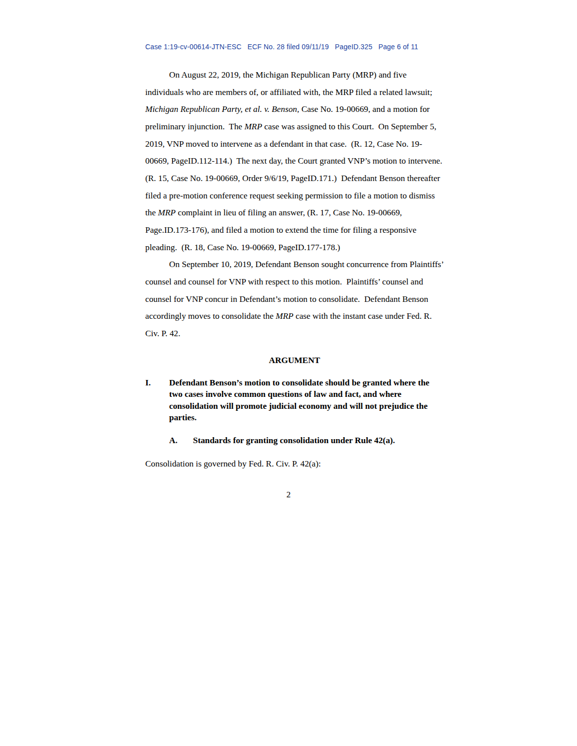Case 1:19-cv-00614-JTN-ESC ECF No. 28 filed 09/11/19 PageID.325 Page 6 of 11
On August 22, 2019, the Michigan Republican Party (MRP) and five individuals who are members of, or affiliated with, the MRP filed a related lawsuit; Michigan Republican Party, et al. v. Benson, Case No. 19-00669, and a motion for preliminary injunction. The MRP case was assigned to this Court. On September 5, 2019, VNP moved to intervene as a defendant in that case. (R. 12, Case No. 19-00669, PageID.112-114.) The next day, the Court granted VNP’s motion to intervene. (R. 15, Case No. 19-00669, Order 9/6/19, PageID.171.) Defendant Benson thereafter filed a pre-motion conference request seeking permission to file a motion to dismiss the MRP complaint in lieu of filing an answer, (R. 17, Case No. 19-00669, Page.ID.173-176), and filed a motion to extend the time for filing a responsive pleading. (R. 18, Case No. 19-00669, PageID.177-178.)
On September 10, 2019, Defendant Benson sought concurrence from Plaintiffs’ counsel and counsel for VNP with respect to this motion. Plaintiffs’ counsel and counsel for VNP concur in Defendant’s motion to consolidate. Defendant Benson accordingly moves to consolidate the MRP case with the instant case under Fed. R. Civ. P. 42.
ARGUMENT
I.
Defendant Benson’s motion to consolidate should be granted where the two cases involve common questions of law and fact, and where consolidation will promote judicial economy and will not prejudice the parties.
A.
Standards for granting consolidation under Rule 42(a).
Consolidation is governed by Fed. R. Civ. P. 42(a):
2